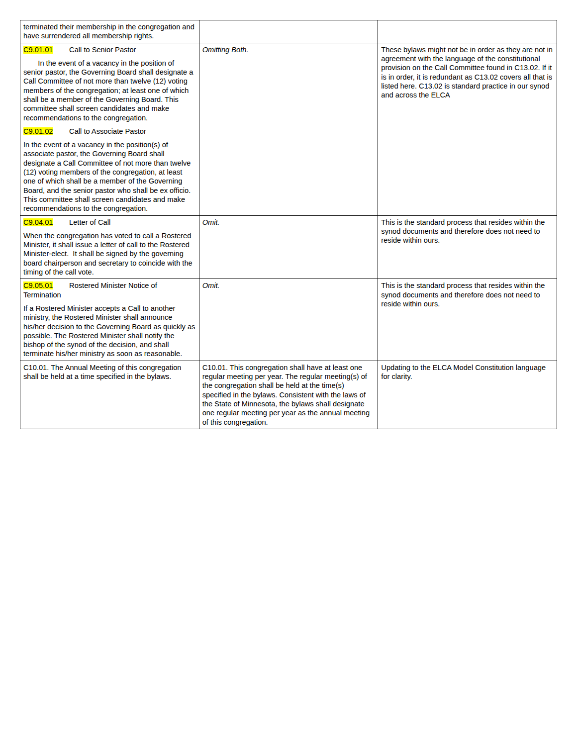| terminated their membership in the congregation and have surrendered all membership rights. | | |
| C9.01.01 Call to Senior Pastor In the event of a vacancy in the position of senior pastor, the Governing Board shall designate a Call Committee of not more than twelve (12) voting members of the congregation; at least one of which shall be a member of the Governing Board. This committee shall screen candidates and make recommendations to the congregation. C9.01.02 Call to Associate Pastor In the event of a vacancy in the position(s) of associate pastor, the Governing Board shall designate a Call Committee of not more than twelve (12) voting members of the congregation, at least one of which shall be a member of the Governing Board, and the senior pastor who shall be ex officio. This committee shall screen candidates and make recommendations to the congregation. | Omitting Both. | These bylaws might not be in order as they are not in agreement with the language of the constitutional provision on the Call Committee found in C13.02. If it is in order, it is redundant as C13.02 covers all that is listed here. C13.02 is standard practice in our synod and across the ELCA |
| C9.04.01 Letter of Call When the congregation has voted to call a Rostered Minister, it shall issue a letter of call to the Rostered Minister-elect. It shall be signed by the governing board chairperson and secretary to coincide with the timing of the call vote. | Omit. | This is the standard process that resides within the synod documents and therefore does not need to reside within ours. |
| C9.05.01 Rostered Minister Notice of Termination If a Rostered Minister accepts a Call to another ministry, the Rostered Minister shall announce his/her decision to the Governing Board as quickly as possible. The Rostered Minister shall notify the bishop of the synod of the decision, and shall terminate his/her ministry as soon as reasonable. | Omit. | This is the standard process that resides within the synod documents and therefore does not need to reside within ours. |
| C10.01. The Annual Meeting of this congregation shall be held at a time specified in the bylaws. | C10.01. This congregation shall have at least one regular meeting per year. The regular meeting(s) of the congregation shall be held at the time(s) specified in the bylaws. Consistent with the laws of the State of Minnesota, the bylaws shall designate one regular meeting per year as the annual meeting of this congregation. | Updating to the ELCA Model Constitution language for clarity. |